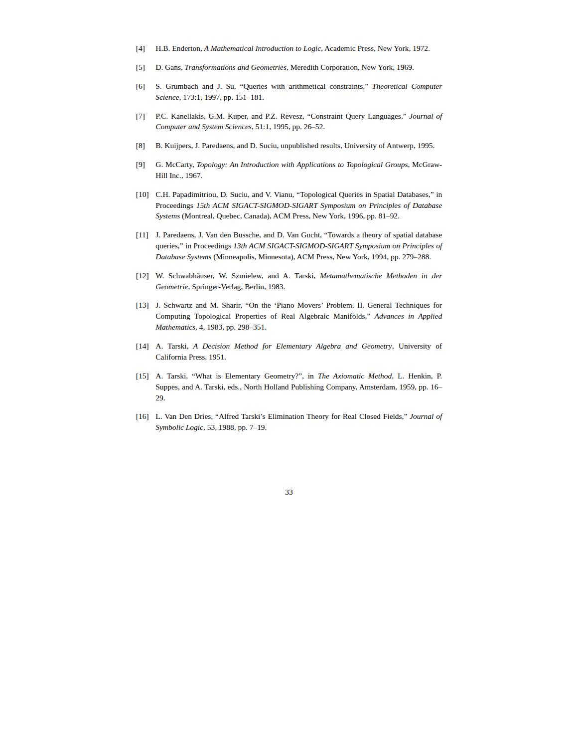[4] H.B. Enderton, A Mathematical Introduction to Logic, Academic Press, New York, 1972.
[5] D. Gans, Transformations and Geometries, Meredith Corporation, New York, 1969.
[6] S. Grumbach and J. Su, “Queries with arithmetical constraints,” Theoretical Computer Science, 173:1, 1997, pp. 151–181.
[7] P.C. Kanellakis, G.M. Kuper, and P.Z. Revesz, “Constraint Query Languages,” Journal of Computer and System Sciences, 51:1, 1995, pp. 26–52.
[8] B. Kuijpers, J. Paredaens, and D. Suciu, unpublished results, University of Antwerp, 1995.
[9] G. McCarty, Topology: An Introduction with Applications to Topological Groups, McGraw-Hill Inc., 1967.
[10] C.H. Papadimitriou, D. Suciu, and V. Vianu, “Topological Queries in Spatial Databases,” in Proceedings 15th ACM SIGACT-SIGMOD-SIGART Symposium on Principles of Database Systems (Montreal, Quebec, Canada), ACM Press, New York, 1996, pp. 81–92.
[11] J. Paredaens, J. Van den Bussche, and D. Van Gucht, “Towards a theory of spatial database queries,” in Proceedings 13th ACM SIGACT-SIGMOD-SIGART Symposium on Principles of Database Systems (Minneapolis, Minnesota), ACM Press, New York, 1994, pp. 279–288.
[12] W. Schwabhäuser, W. Szmielew, and A. Tarski, Metamathematische Methoden in der Geometrie, Springer-Verlag, Berlin, 1983.
[13] J. Schwartz and M. Sharir, “On the ‘Piano Movers’ Problem. II. General Techniques for Computing Topological Properties of Real Algebraic Manifolds,” Advances in Applied Mathematics, 4, 1983, pp. 298–351.
[14] A. Tarski, A Decision Method for Elementary Algebra and Geometry, University of California Press, 1951.
[15] A. Tarski, “What is Elementary Geometry?”, in The Axiomatic Method, L. Henkin, P. Suppes, and A. Tarski, eds., North Holland Publishing Company, Amsterdam, 1959, pp. 16–29.
[16] L. Van Den Dries, “Alfred Tarski’s Elimination Theory for Real Closed Fields,” Journal of Symbolic Logic, 53, 1988, pp. 7–19.
33